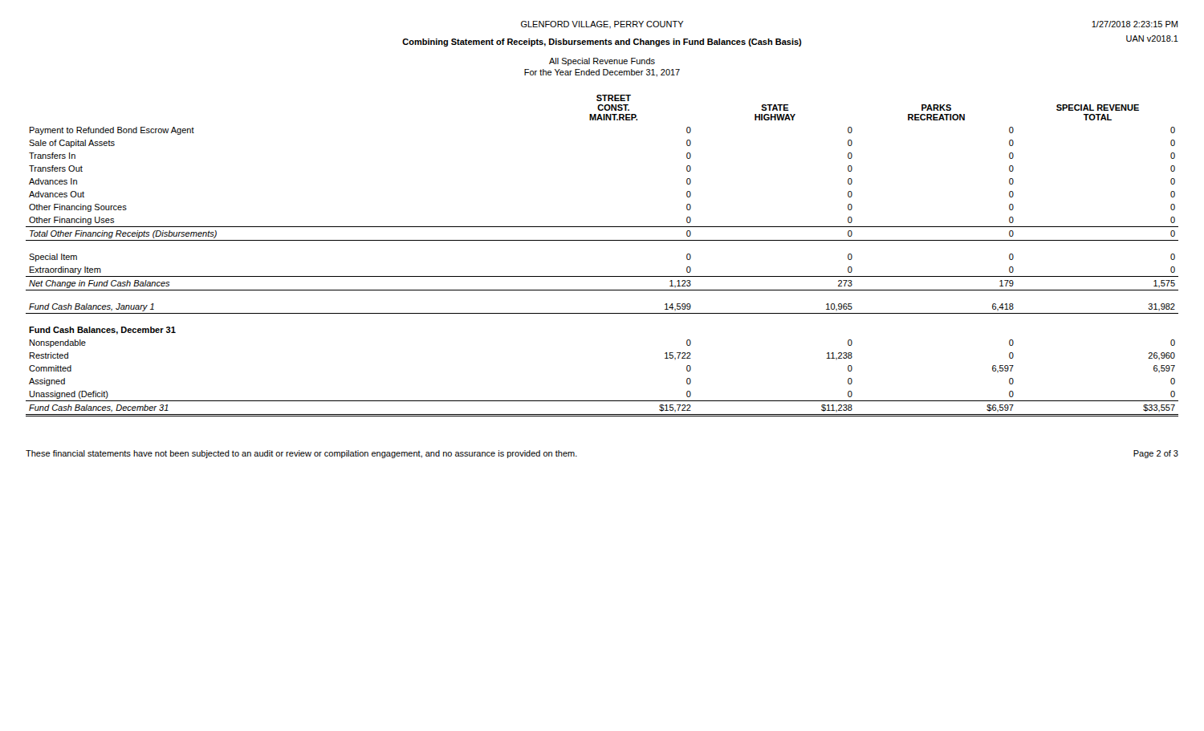1/27/2018 2:23:15 PM
UAN v2018.1
GLENFORD VILLAGE, PERRY COUNTY
Combining Statement of Receipts, Disbursements and Changes in Fund Balances (Cash Basis)
All Special Revenue Funds
For the Year Ended December 31, 2017
| | STREET CONST. MAINT.REP. | STATE HIGHWAY | PARKS RECREATION | SPECIAL REVENUE TOTAL |
| --- | --- | --- | --- | --- |
| Payment to Refunded Bond Escrow Agent | 0 | 0 | 0 | 0 |
| Sale of Capital Assets | 0 | 0 | 0 | 0 |
| Transfers In | 0 | 0 | 0 | 0 |
| Transfers Out | 0 | 0 | 0 | 0 |
| Advances In | 0 | 0 | 0 | 0 |
| Advances Out | 0 | 0 | 0 | 0 |
| Other Financing Sources | 0 | 0 | 0 | 0 |
| Other Financing Uses | 0 | 0 | 0 | 0 |
| Total Other Financing Receipts (Disbursements) | 0 | 0 | 0 | 0 |
| Special Item | 0 | 0 | 0 | 0 |
| Extraordinary Item | 0 | 0 | 0 | 0 |
| Net Change in Fund Cash Balances | 1,123 | 273 | 179 | 1,575 |
| Fund Cash Balances, January 1 | 14,599 | 10,965 | 6,418 | 31,982 |
| Fund Cash Balances, December 31 | | | | |
| Nonspendable | 0 | 0 | 0 | 0 |
| Restricted | 15,722 | 11,238 | 0 | 26,960 |
| Committed | 0 | 0 | 6,597 | 6,597 |
| Assigned | 0 | 0 | 0 | 0 |
| Unassigned (Deficit) | 0 | 0 | 0 | 0 |
| Fund Cash Balances, December 31 | $15,722 | $11,238 | $6,597 | $33,557 |
These financial statements have not been subjected to an audit or review or compilation engagement, and no assurance is provided on them. Page 2 of 3